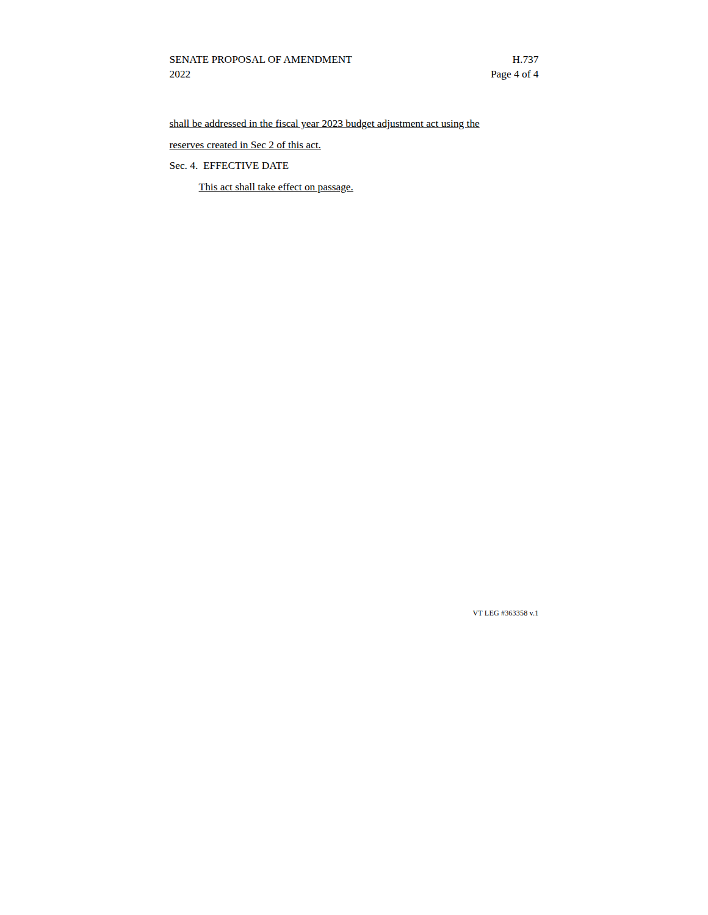SENATE PROPOSAL OF AMENDMENT 2022
H.737 Page 4 of 4
shall be addressed in the fiscal year 2023 budget adjustment act using the
reserves created in Sec 2 of this act.
Sec. 4. EFFECTIVE DATE
This act shall take effect on passage.
VT LEG #363358 v.1